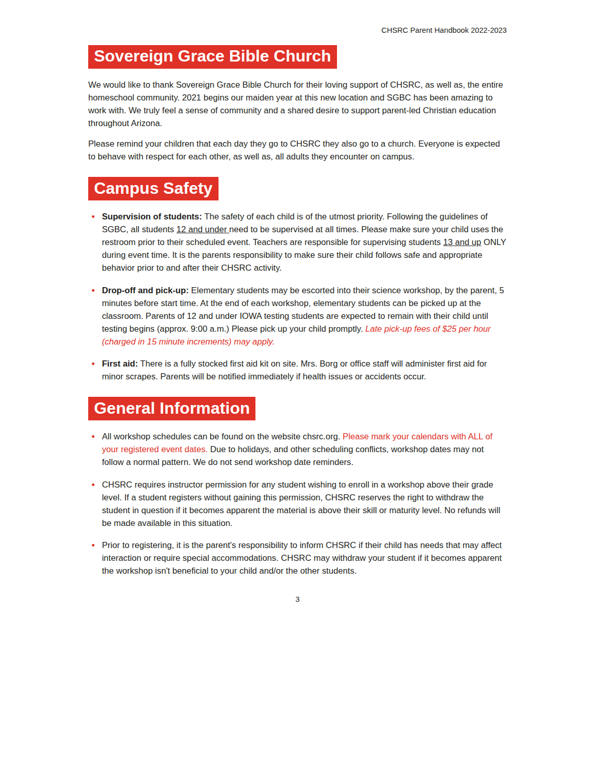CHSRC Parent Handbook 2022-2023
Sovereign Grace Bible Church
We would like to thank Sovereign Grace Bible Church for their loving support of CHSRC, as well as, the entire homeschool community. 2021 begins our maiden year at this new location and SGBC has been amazing to work with. We truly feel a sense of community and a shared desire to support parent-led Christian education throughout Arizona.
Please remind your children that each day they go to CHSRC they also go to a church. Everyone is expected to behave with respect for each other, as well as, all adults they encounter on campus.
Campus Safety
Supervision of students: The safety of each child is of the utmost priority. Following the guidelines of SGBC, all students 12 and under need to be supervised at all times. Please make sure your child uses the restroom prior to their scheduled event. Teachers are responsible for supervising students 13 and up ONLY during event time. It is the parents responsibility to make sure their child follows safe and appropriate behavior prior to and after their CHSRC activity.
Drop-off and pick-up: Elementary students may be escorted into their science workshop, by the parent, 5 minutes before start time. At the end of each workshop, elementary students can be picked up at the classroom. Parents of 12 and under IOWA testing students are expected to remain with their child until testing begins (approx. 9:00 a.m.) Please pick up your child promptly. Late pick-up fees of $25 per hour (charged in 15 minute increments) may apply.
First aid: There is a fully stocked first aid kit on site. Mrs. Borg or office staff will administer first aid for minor scrapes. Parents will be notified immediately if health issues or accidents occur.
General Information
All workshop schedules can be found on the website chsrc.org. Please mark your calendars with ALL of your registered event dates. Due to holidays, and other scheduling conflicts, workshop dates may not follow a normal pattern. We do not send workshop date reminders.
CHSRC requires instructor permission for any student wishing to enroll in a workshop above their grade level. If a student registers without gaining this permission, CHSRC reserves the right to withdraw the student in question if it becomes apparent the material is above their skill or maturity level. No refunds will be made available in this situation.
Prior to registering, it is the parent's responsibility to inform CHSRC if their child has needs that may affect interaction or require special accommodations. CHSRC may withdraw your student if it becomes apparent the workshop isn't beneficial to your child and/or the other students.
3